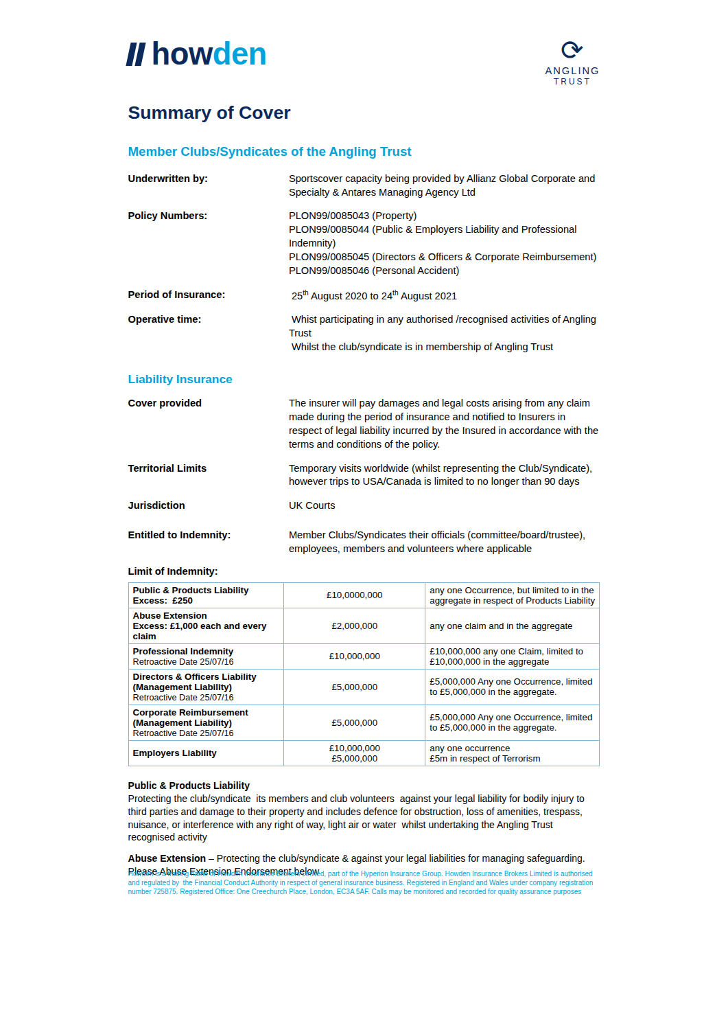how den
⟳
ANGLING
TRUST
Summary of Cover
Member Clubs/Syndicates of the Angling Trust
Underwritten by:
Sportscover capacity being provided by Allianz Global Corporate and Specialty & Antares Managing Agency Ltd
Policy Numbers:
PLON99/0085043 (Property)
PLON99/0085044 (Public & Employers Liability and Professional Indemnity)
PLON99/0085045 (Directors & Officers & Corporate Reimbursement)
PLON99/0085046 (Personal Accident)
Period of Insurance:
25th August 2020 to 24th August 2021
Operative time:
Whist participating in any authorised /recognised activities of Angling Trust
Whilst the club/syndicate is in membership of Angling Trust
Liability Insurance
Cover provided
The insurer will pay damages and legal costs arising from any claim made during the period of insurance and notified to Insurers in respect of legal liability incurred by the Insured in accordance with the terms and conditions of the policy.
Territorial Limits
Temporary visits worldwide (whilst representing the Club/Syndicate), however trips to USA/Canada is limited to no longer than 90 days
Jurisdiction
UK Courts
Entitled to Indemnity:
Member Clubs/Syndicates their officials (committee/board/trustee), employees, members and volunteers where applicable
Limit of Indemnity:
| Public & Products Liability Excess: £250 | £10,0000,000 | any one Occurrence, but limited to in the aggregate in respect of Products Liability |
| Abuse Extension Excess: £1,000 each and every claim | £2,000,000 | any one claim and in the aggregate |
| Professional Indemnity Retroactive Date 25/07/16 | £10,000,000 | £10,000,000 any one Claim, limited to £10,000,000 in the aggregate |
| Directors & Officers Liability (Management Liability) Retroactive Date 25/07/16 | £5,000,000 | £5,000,000 Any one Occurrence, limited to £5,000,000 in the aggregate. |
| Corporate Reimbursement (Management Liability) Retroactive Date 25/07/16 | £5,000,000 | £5,000,000 Any one Occurrence, limited to £5,000,000 in the aggregate. |
| Employers Liability | £10,000,000 £5,000,000 | any one occurrence £5m in respect of Terrorism |
Public & Products Liability
Protecting the club/syndicate its members and club volunteers against your legal liability for bodily injury to third parties and damage to their property and includes defence for obstruction, loss of amenities, trespass, nuisance, or interference with any right of way, light air or water whilst undertaking the Angling Trust recognised activity
Abuse Extension – Protecting the club/syndicate & against your legal liabilities for managing safeguarding. Please Abuse Extension Endorsement below
Howden is a trading name of Howden Insurance Brokers Limited, part of the Hyperion Insurance Group. Howden Insurance Brokers Limited is authorised and regulated by the Financial Conduct Authority in respect of general insurance business. Registered in England and Wales under company registration number 725875. Registered Office: One Creechurch Place, London, EC3A 5AF. Calls may be monitored and recorded for quality assurance purposes